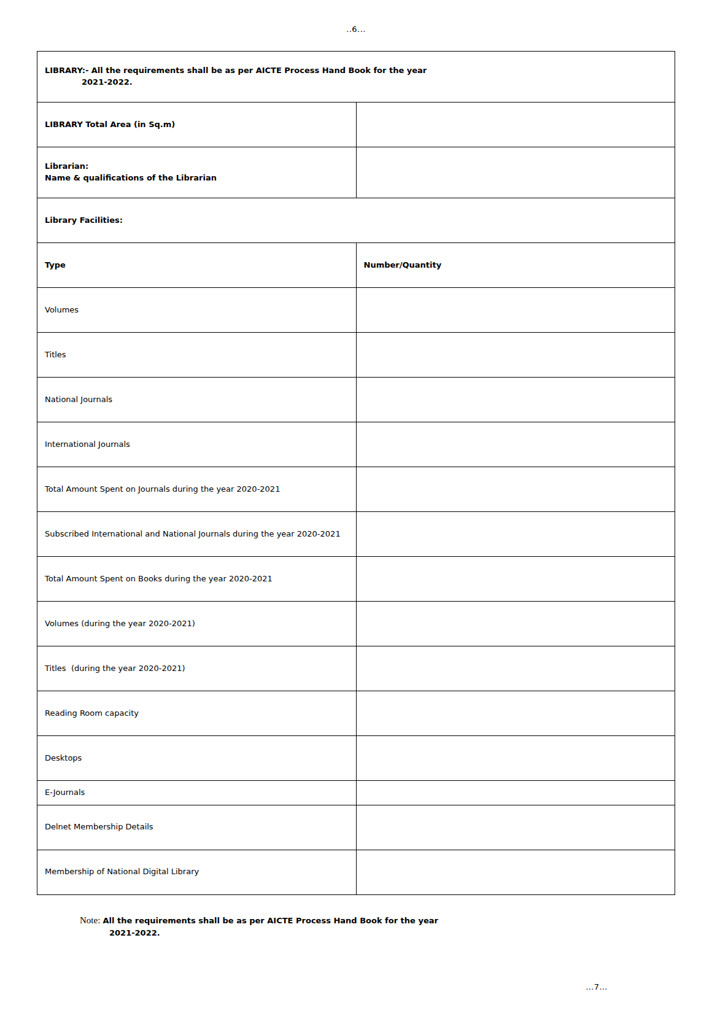..6...
| LIBRARY:- All the requirements shall be as per AICTE Process Hand Book for the year 2021-2022. |
| LIBRARY Total Area (in Sq.m) | |
| Librarian: Name & qualifications of the Librarian | |
| Library Facilities: |
| Type | Number/Quantity |
| Volumes | |
| Titles | |
| National Journals | |
| International Journals | |
| Total Amount Spent on Journals during the year 2020-2021 | |
| Subscribed International and National Journals during the year 2020-2021 | |
| Total Amount Spent on Books during the year 2020-2021 | |
| Volumes (during the year 2020-2021) | |
| Titles (during the year 2020-2021) | |
| Reading Room capacity | |
| Desktops | |
| E-Journals | |
| Delnet Membership Details | |
| Membership of National Digital Library | |
Note: All the requirements shall be as per AICTE Process Hand Book for the year 2021-2022.
…7…